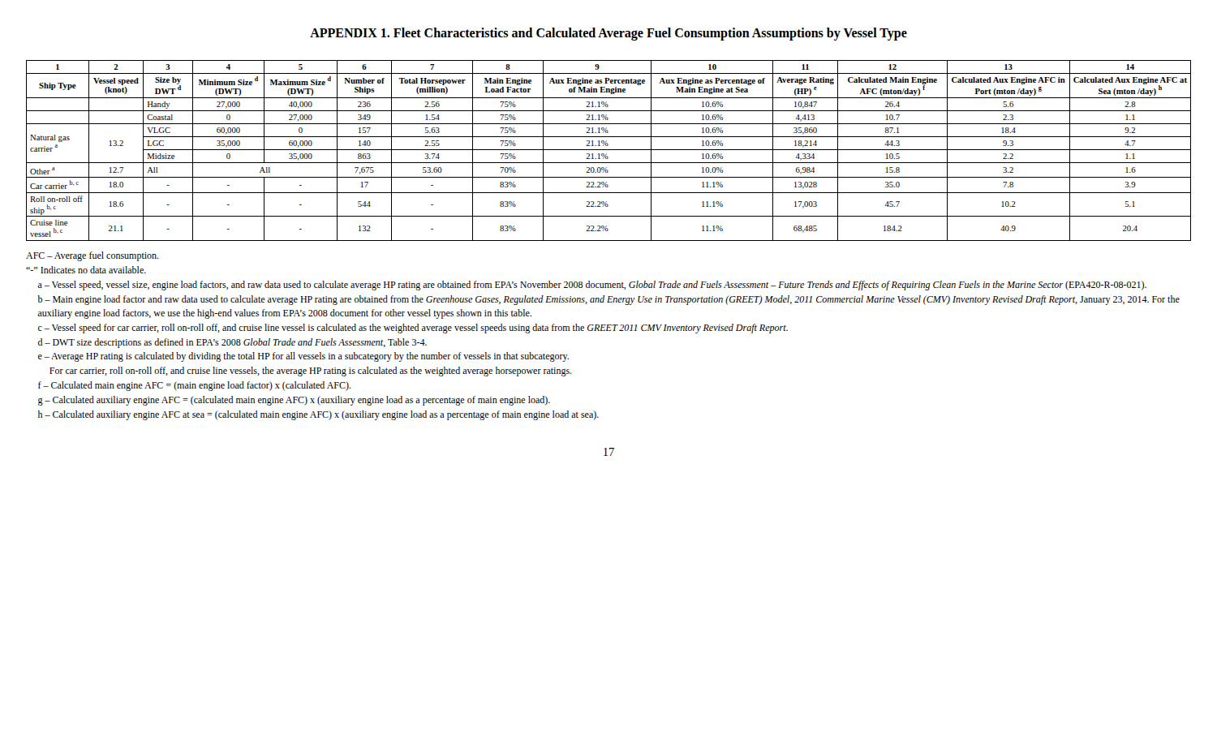APPENDIX 1. Fleet Characteristics and Calculated Average Fuel Consumption Assumptions by Vessel Type
| 1 | 2 | 3 | 4 | 5 | 6 | 7 | 8 | 9 | 10 | 11 | 12 | 13 | 14 |
| --- | --- | --- | --- | --- | --- | --- | --- | --- | --- | --- | --- | --- | --- |
| Ship Type | Vessel speed (knot) | Size by DWT d | Minimum Size d (DWT) | Maximum Size d (DWT) | Number of Ships | Total Horsepower (million) | Main Engine Load Factor | Aux Engine as Percentage of Main Engine | Aux Engine as Percentage of Main Engine at Sea | Average Rating (HP) e | Calculated Main Engine AFC (mton/day) f | Calculated Aux Engine AFC in Port (mton /day) g | Calculated Aux Engine AFC at Sea (mton /day) h |
| | | Handy | 27,000 | 40,000 | 236 | 2.56 | 75% | 21.1% | 10.6% | 10,847 | 26.4 | 5.6 | 2.8 |
| | | Coastal | 0 | 27,000 | 349 | 1.54 | 75% | 21.1% | 10.6% | 4,413 | 10.7 | 2.3 | 1.1 |
| Natural gas carrier a | 13.2 | VLGC | 60,000 | 0 | 157 | 5.63 | 75% | 21.1% | 10.6% | 35,860 | 87.1 | 18.4 | 9.2 |
| LGC | 35,000 | 60,000 | 140 | 2.55 | 75% | 21.1% | 10.6% | 18,214 | 44.3 | 9.3 | 4.7 |
| Midsize | 0 | 35,000 | 863 | 3.74 | 75% | 21.1% | 10.6% | 4,334 | 10.5 | 2.2 | 1.1 |
| Other a | 12.7 | All | All | 7,675 | 53.60 | 70% | 20.0% | 10.0% | 6,984 | 15.8 | 3.2 | 1.6 |
| Car carrier b, c | 18.0 | - | - | - | 17 | - | 83% | 22.2% | 11.1% | 13,028 | 35.0 | 7.8 | 3.9 |
| Roll on-roll off ship b, c | 18.6 | - | - | - | 544 | - | 83% | 22.2% | 11.1% | 17,003 | 45.7 | 10.2 | 5.1 |
| Cruise line vessel b, c | 21.1 | - | - | - | 132 | - | 83% | 22.2% | 11.1% | 68,485 | 184.2 | 40.9 | 20.4 |
AFC – Average fuel consumption.
“-” Indicates no data available.
a – Vessel speed, vessel size, engine load factors, and raw data used to calculate average HP rating are obtained from EPA’s November 2008 document, Global Trade and Fuels Assessment – Future Trends and Effects of Requiring Clean Fuels in the Marine Sector (EPA420-R-08-021).
b – Main engine load factor and raw data used to calculate average HP rating are obtained from the Greenhouse Gases, Regulated Emissions, and Energy Use in Transportation (GREET) Model, 2011 Commercial Marine Vessel (CMV) Inventory Revised Draft Report, January 23, 2014. For the auxiliary engine load factors, we use the high-end values from EPA’s 2008 document for other vessel types shown in this table.
c – Vessel speed for car carrier, roll on-roll off, and cruise line vessel is calculated as the weighted average vessel speeds using data from the GREET 2011 CMV Inventory Revised Draft Report.
d – DWT size descriptions as defined in EPA’s 2008 Global Trade and Fuels Assessment, Table 3-4.
e – Average HP rating is calculated by dividing the total HP for all vessels in a subcategory by the number of vessels in that subcategory.
For car carrier, roll on-roll off, and cruise line vessels, the average HP rating is calculated as the weighted average horsepower ratings.
f – Calculated main engine AFC = (main engine load factor) x (calculated AFC).
g – Calculated auxiliary engine AFC = (calculated main engine AFC) x (auxiliary engine load as a percentage of main engine load).
h – Calculated auxiliary engine AFC at sea = (calculated main engine AFC) x (auxiliary engine load as a percentage of main engine load at sea).
17